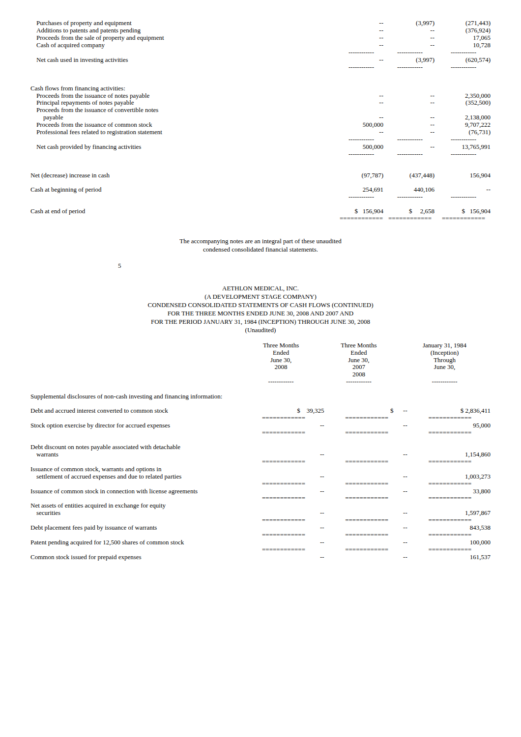| Purchases of property and equipment | -- | (3,997) | (271,443) |
| Additions to patents and patents pending | -- | -- | (376,924) |
| Proceeds from the sale of property and equipment | -- | -- | 17,065 |
| Cash of acquired company | -- | -- | 10,728 |
| | ------------ | ------------ | ------------ |
| Net cash used in investing activities | -- | (3,997) | (620,574) |
| | ------------ | ------------ | ------------ |
| Cash flows from financing activities: | | | |
| Proceeds from the issuance of notes payable | -- | -- | 2,350,000 |
| Principal repayments of notes payable | -- | -- | (352,500) |
| Proceeds from the issuance of convertible notes | | | |
| payable | -- | -- | 2,138,000 |
| Proceeds from the issuance of common stock | 500,000 | -- | 9,707,222 |
| Professional fees related to registration statement | -- | -- | (76,731) |
| | ------------ | ------------ | ------------ |
| Net cash provided by financing activities | 500,000 | -- | 13,765,991 |
| | ------------ | ------------ | ------------ |
| Net (decrease) increase in cash | (97,787) | (437,448) | 156,904 |
| Cash at beginning of period | 254,691 | 440,106 | -- |
| | ------------ | ------------ | ------------ |
| Cash at end of period | $ 156,904 | $ 2,658 | $ 156,904 |
| | ============ | ============ | ============ |
The accompanying notes are an integral part of these unaudited
condensed consolidated financial statements.
5
AETHLON MEDICAL, INC.
(A DEVELOPMENT STAGE COMPANY)
CONDENSED CONSOLIDATED STATEMENTS OF CASH FLOWS (CONTINUED)
FOR THE THREE MONTHS ENDED JUNE 30, 2008 AND 2007 AND
FOR THE PERIOD JANUARY 31, 1984 (INCEPTION) THROUGH JUNE 30, 2008
(Unaudited)
| | Three Months | Three Months | January 31, 1984 |
| | Ended | Ended | (Inception) |
| | June 30, | June 30, | Through |
| | 2008 | 2007 | June 30, |
| | | 2008 | |
| | ------------ | ------------ | ------------ |
| Supplemental disclosures of non-cash investing and financing information: |
| Debt and accrued interest converted to common stock | $ 39,325 | $ -- | $ 2,836,411 |
| | ============ | ============ | ============ |
| Stock option exercise by director for accrued expenses | -- | -- | 95,000 |
| | ============ | ============ | ============ |
| Debt discount on notes payable associated with detachable | | | |
| warrants | -- | -- | 1,154,860 |
| | ============ | ============ | ============ |
| Issuance of common stock, warrants and options in | | | |
| settlement of accrued expenses and due to related parties | -- | -- | 1,003,273 |
| | ============ | ============ | ============ |
| Issuance of common stock in connection with license agreements | -- | -- | 33,800 |
| | ============ | ============ | ============ |
| Net assets of entities acquired in exchange for equity | | | |
| securities | -- | -- | 1,597,867 |
| | ============ | ============ | ============ |
| Debt placement fees paid by issuance of warrants | -- | -- | 843,538 |
| | ============ | ============ | ============ |
| Patent pending acquired for 12,500 shares of common stock | -- | -- | 100,000 |
| | ============ | ============ | ============ |
| Common stock issued for prepaid expenses | -- | -- | 161,537 |